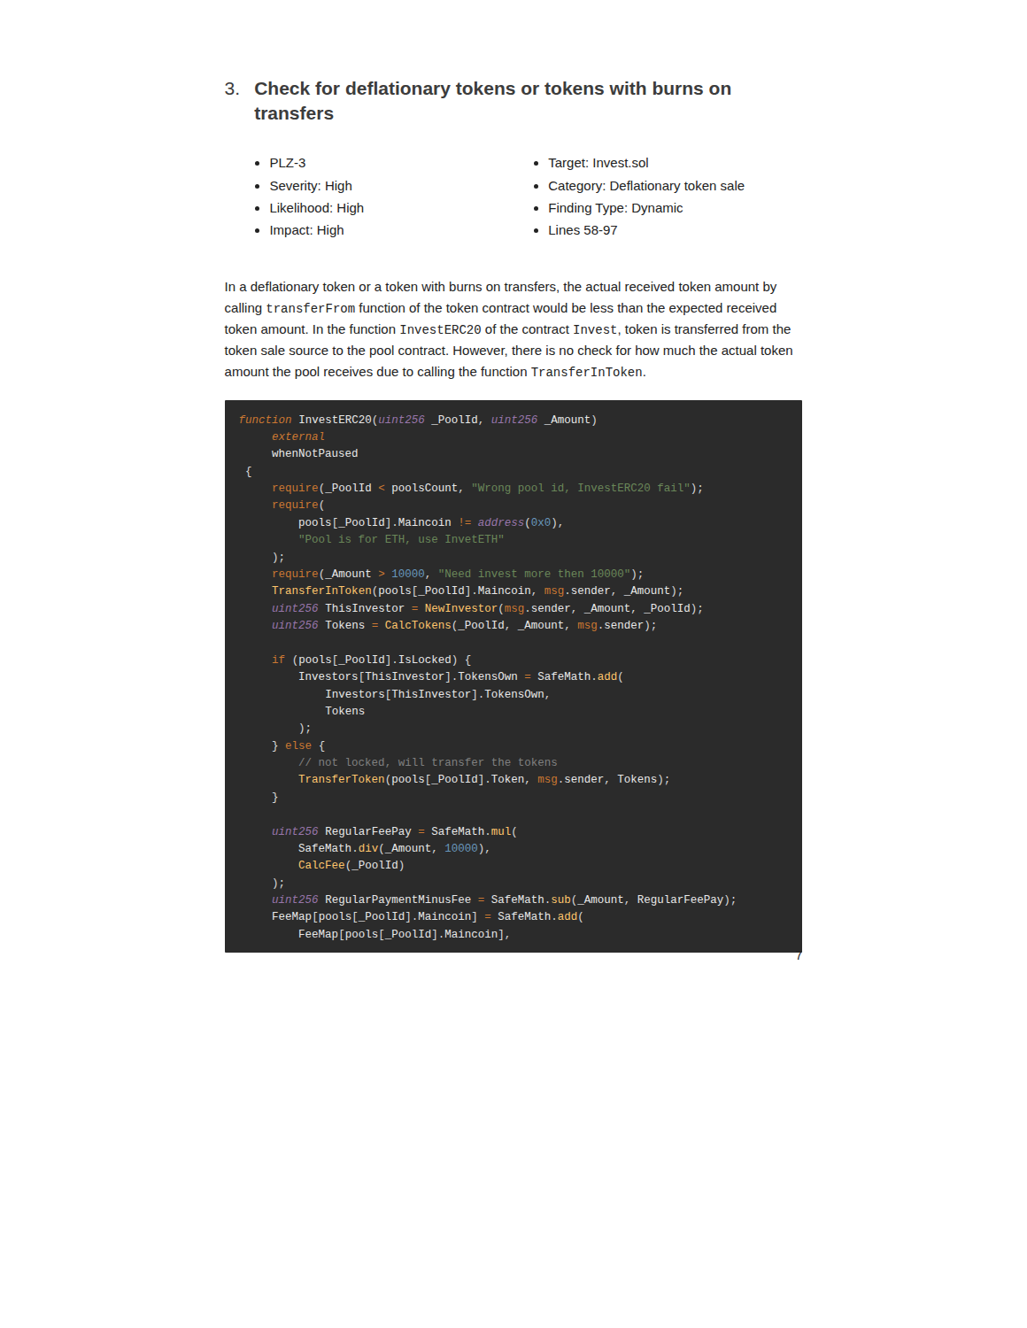3. Check for deflationary tokens or tokens with burns on transfers
PLZ-3
Severity: High
Likelihood: High
Impact: High
Target: Invest.sol
Category: Deflationary token sale
Finding Type: Dynamic
Lines 58-97
In a deflationary token or a token with burns on transfers, the actual received token amount by calling transferFrom function of the token contract would be less than the expected received token amount. In the function InvestERC20 of the contract Invest, token is transferred from the token sale source to the pool contract. However, there is no check for how much the actual token amount the pool receives due to calling the function TransferInToken.
function InvestERC20(uint256 _PoolId, uint256 _Amount)
     external
     whenNotPaused
 {
     require(_PoolId < poolsCount, "Wrong pool id, InvestERC20 fail");
     require(
         pools[_PoolId].Maincoin != address(0x0),
         "Pool is for ETH, use InvetETH"
     );
     require(_Amount > 10000, "Need invest more then 10000");
     TransferInToken(pools[_PoolId].Maincoin, msg.sender, _Amount);
     uint256 ThisInvestor = NewInvestor(msg.sender, _Amount, _PoolId);
     uint256 Tokens = CalcTokens(_PoolId, _Amount, msg.sender);

     if (pools[_PoolId].IsLocked) {
         Investors[ThisInvestor].TokensOwn = SafeMath.add(
             Investors[ThisInvestor].TokensOwn,
             Tokens
         );
     } else {
         // not locked, will transfer the tokens
         TransferToken(pools[_PoolId].Token, msg.sender, Tokens);
     }

     uint256 RegularFeePay = SafeMath.mul(
         SafeMath.div(_Amount, 10000),
         CalcFee(_PoolId)
     );
     uint256 RegularPaymentMinusFee = SafeMath.sub(_Amount, RegularFeePay);
     FeeMap[pools[_PoolId].Maincoin] = SafeMath.add(
         FeeMap[pools[_PoolId].Maincoin],
7